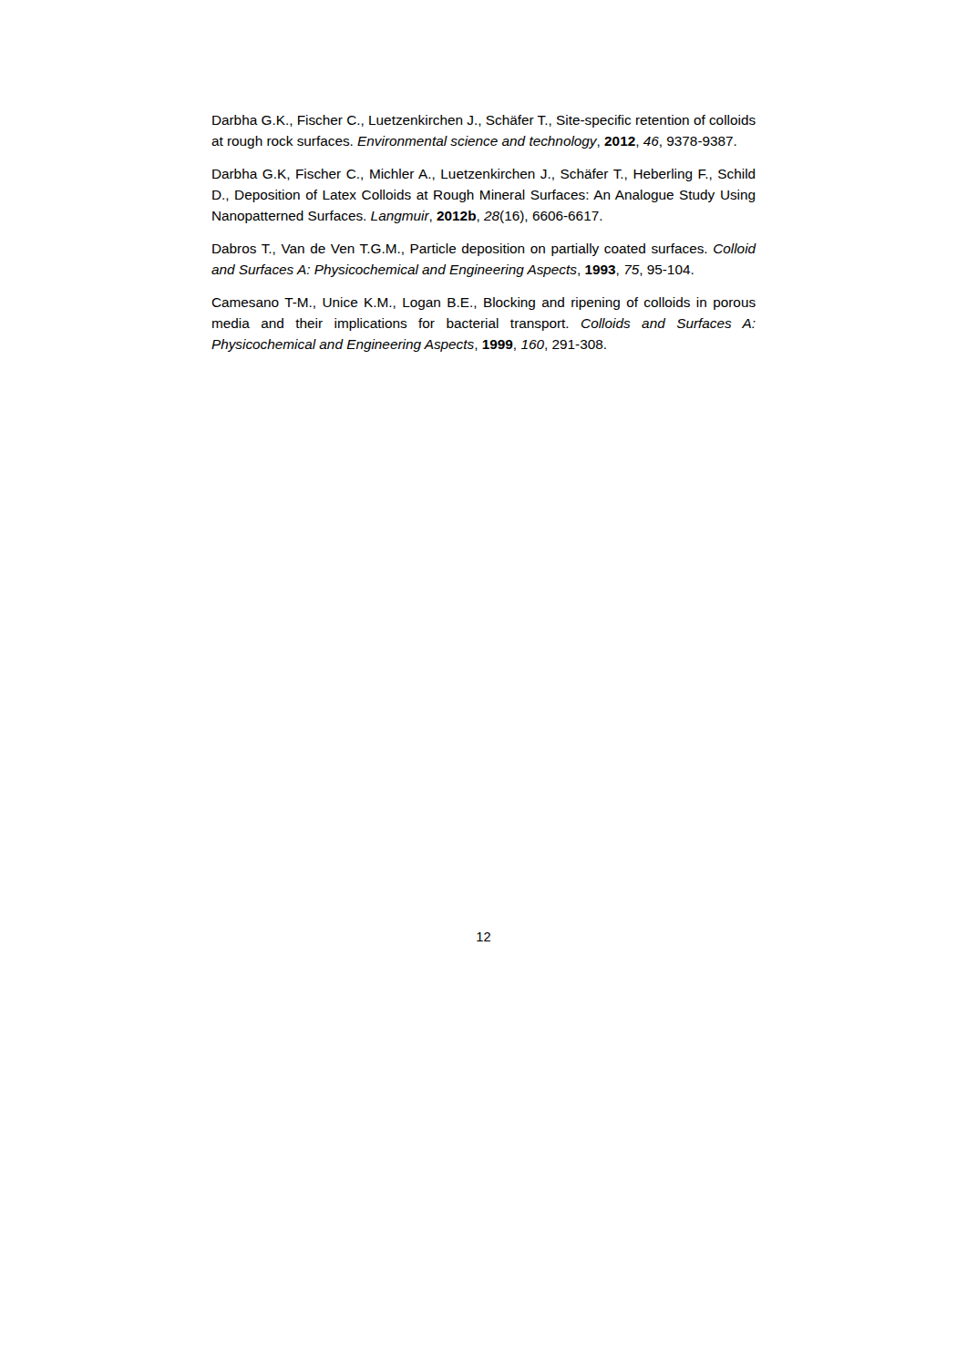Darbha G.K., Fischer C., Luetzenkirchen J., Schäfer T., Site-specific retention of colloids at rough rock surfaces. Environmental science and technology, 2012, 46, 9378-9387.
Darbha G.K, Fischer C., Michler A., Luetzenkirchen J., Schäfer T., Heberling F., Schild D., Deposition of Latex Colloids at Rough Mineral Surfaces: An Analogue Study Using Nanopatterned Surfaces. Langmuir, 2012b, 28(16), 6606-6617.
Dabros T., Van de Ven T.G.M., Particle deposition on partially coated surfaces. Colloid and Surfaces A: Physicochemical and Engineering Aspects, 1993, 75, 95-104.
Camesano T-M., Unice K.M., Logan B.E., Blocking and ripening of colloids in porous media and their implications for bacterial transport. Colloids and Surfaces A: Physicochemical and Engineering Aspects, 1999, 160, 291-308.
12